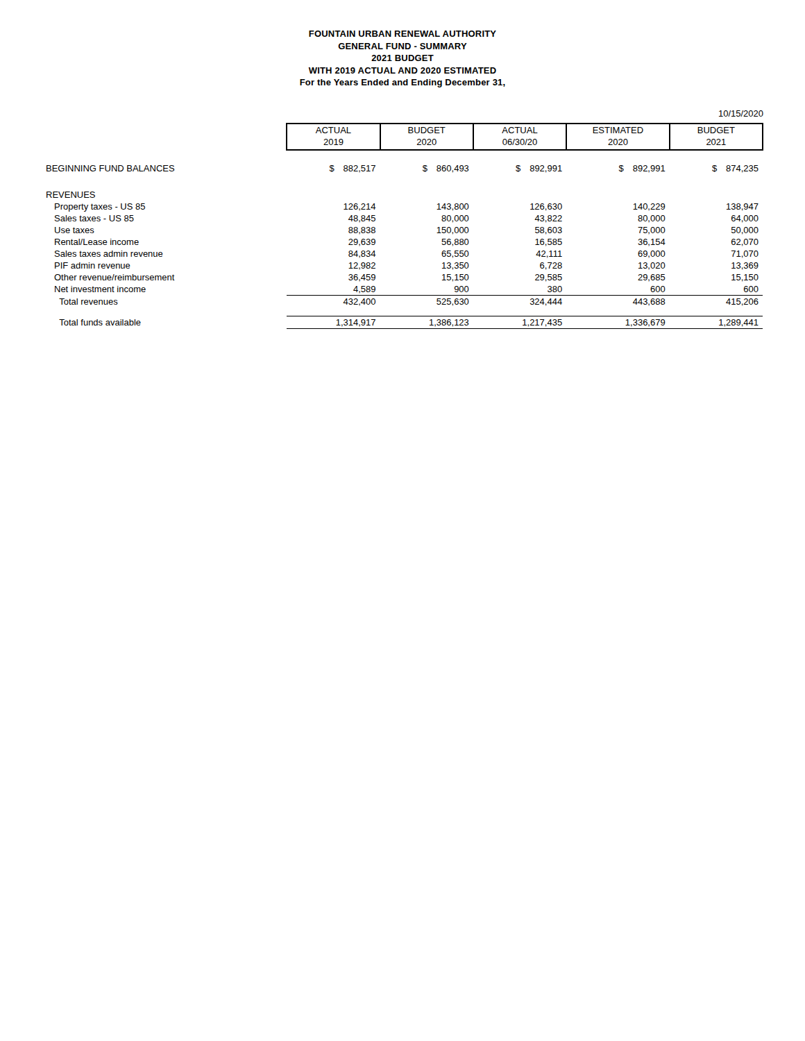FOUNTAIN URBAN RENEWAL AUTHORITY
GENERAL FUND - SUMMARY
2021 BUDGET
WITH 2019 ACTUAL AND 2020 ESTIMATED
For the Years Ended and Ending December 31,
10/15/2020
| | ACTUAL | BUDGET | ACTUAL | ESTIMATED | BUDGET |
| --- | --- | --- | --- | --- | --- |
| | 2019 | 2020 | 06/30/20 | 2020 | 2021 |
| BEGINNING FUND BALANCES | $ 882,517 | $ 860,493 | $ 892,991 | $ 892,991 | $ 874,235 |
| REVENUES | | | | | |
| Property taxes - US 85 | 126,214 | 143,800 | 126,630 | 140,229 | 138,947 |
| Sales taxes - US 85 | 48,845 | 80,000 | 43,822 | 80,000 | 64,000 |
| Use taxes | 88,838 | 150,000 | 58,603 | 75,000 | 50,000 |
| Rental/Lease income | 29,639 | 56,880 | 16,585 | 36,154 | 62,070 |
| Sales taxes admin revenue | 84,834 | 65,550 | 42,111 | 69,000 | 71,070 |
| PIF admin revenue | 12,982 | 13,350 | 6,728 | 13,020 | 13,369 |
| Other revenue/reimbursement | 36,459 | 15,150 | 29,585 | 29,685 | 15,150 |
| Net investment income | 4,589 | 900 | 380 | 600 | 600 |
| Total revenues | 432,400 | 525,630 | 324,444 | 443,688 | 415,206 |
| Total funds available | 1,314,917 | 1,386,123 | 1,217,435 | 1,336,679 | 1,289,441 |